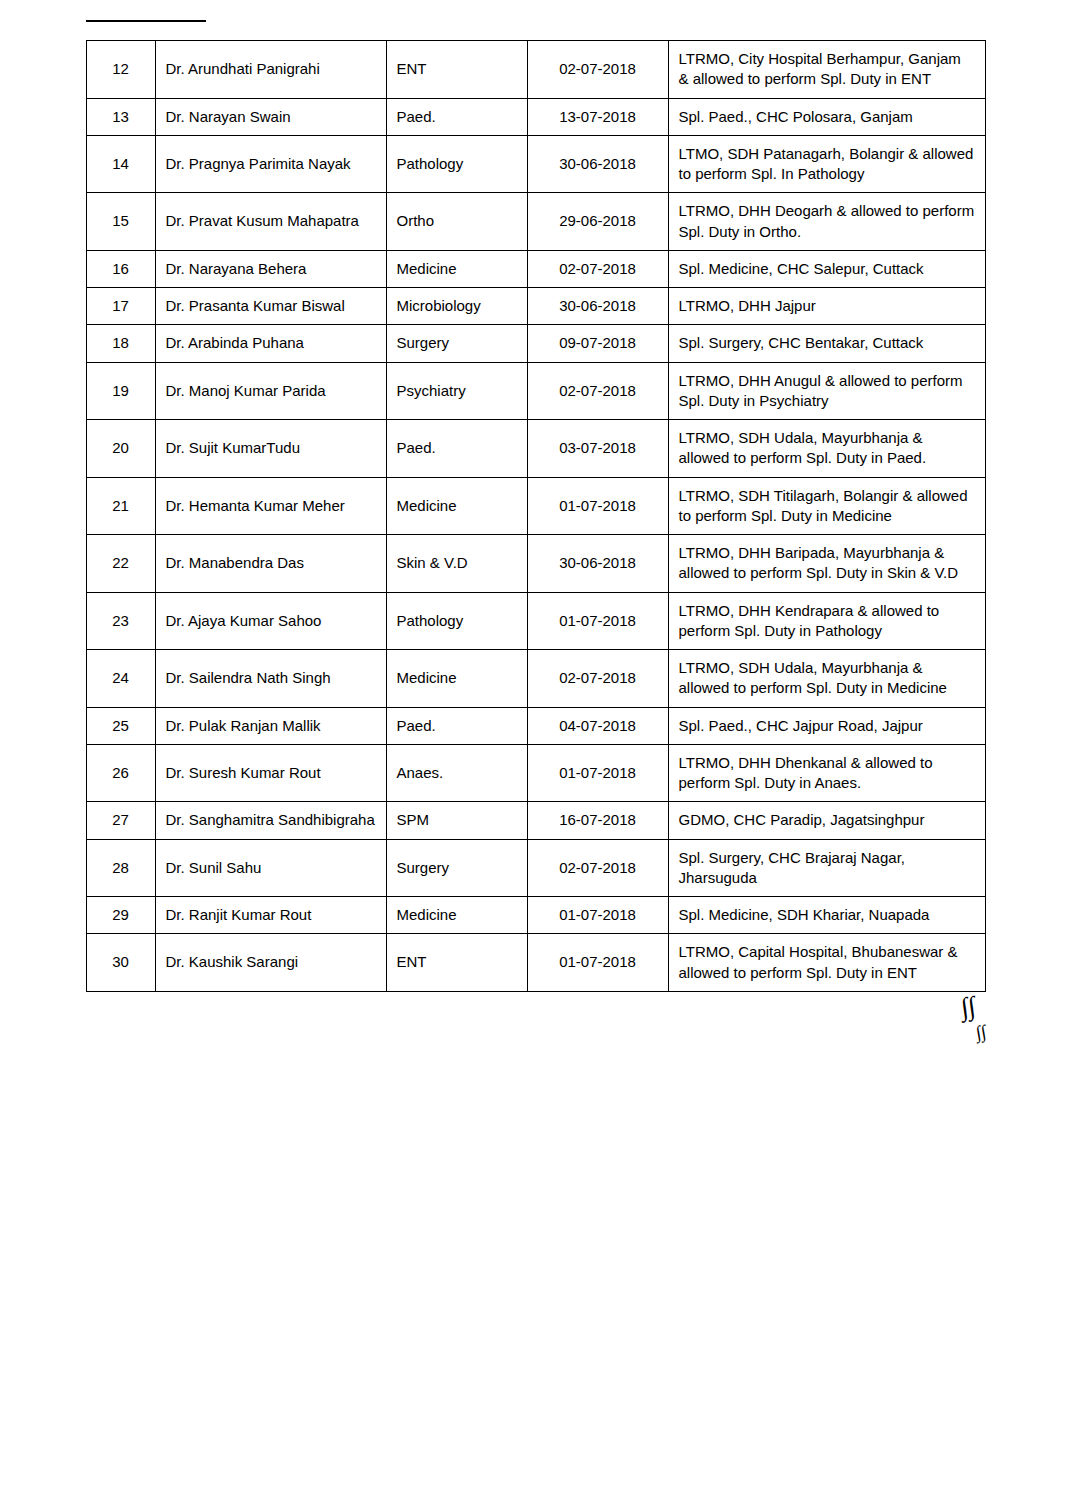| 12 | Dr. Arundhati Panigrahi | ENT | 02-07-2018 | LTRMO, City Hospital Berhampur, Ganjam & allowed to perform Spl. Duty in ENT |
| 13 | Dr. Narayan Swain | Paed. | 13-07-2018 | Spl. Paed., CHC Polosara, Ganjam |
| 14 | Dr. Pragnya Parimita Nayak | Pathology | 30-06-2018 | LTMO, SDH Patanagarh, Bolangir & allowed to perform Spl. In Pathology |
| 15 | Dr. Pravat Kusum Mahapatra | Ortho | 29-06-2018 | LTRMO, DHH Deogarh & allowed to perform Spl. Duty in Ortho. |
| 16 | Dr. Narayana Behera | Medicine | 02-07-2018 | Spl. Medicine, CHC Salepur, Cuttack |
| 17 | Dr. Prasanta Kumar Biswal | Microbiology | 30-06-2018 | LTRMO, DHH Jajpur |
| 18 | Dr. Arabinda Puhana | Surgery | 09-07-2018 | Spl. Surgery, CHC Bentakar, Cuttack |
| 19 | Dr. Manoj Kumar Parida | Psychiatry | 02-07-2018 | LTRMO, DHH Anugul & allowed to perform Spl. Duty in Psychiatry |
| 20 | Dr. Sujit KumarTudu | Paed. | 03-07-2018 | LTRMO, SDH Udala, Mayurbhanja & allowed to perform Spl. Duty in Paed. |
| 21 | Dr. Hemanta Kumar Meher | Medicine | 01-07-2018 | LTRMO, SDH Titilagarh, Bolangir & allowed to perform Spl. Duty in Medicine |
| 22 | Dr. Manabendra Das | Skin & V.D | 30-06-2018 | LTRMO, DHH Baripada, Mayurbhanja & allowed to perform Spl. Duty in Skin & V.D |
| 23 | Dr. Ajaya Kumar Sahoo | Pathology | 01-07-2018 | LTRMO, DHH Kendrapara & allowed to perform Spl. Duty in Pathology |
| 24 | Dr. Sailendra Nath Singh | Medicine | 02-07-2018 | LTRMO, SDH Udala, Mayurbhanja & allowed to perform Spl. Duty in Medicine |
| 25 | Dr. Pulak Ranjan Mallik | Paed. | 04-07-2018 | Spl. Paed., CHC Jajpur Road, Jajpur |
| 26 | Dr. Suresh Kumar Rout | Anaes. | 01-07-2018 | LTRMO, DHH Dhenkanal & allowed to perform Spl. Duty in Anaes. |
| 27 | Dr. Sanghamitra Sandhibigraha | SPM | 16-07-2018 | GDMO, CHC Paradip, Jagatsinghpur |
| 28 | Dr. Sunil Sahu | Surgery | 02-07-2018 | Spl. Surgery, CHC Brajaraj Nagar, Jharsuguda |
| 29 | Dr. Ranjit Kumar Rout | Medicine | 01-07-2018 | Spl. Medicine, SDH Khariar, Nuapada |
| 30 | Dr. Kaushik Sarangi | ENT | 01-07-2018 | LTRMO, Capital Hospital, Bhubaneswar & allowed to perform Spl. Duty in ENT |
∫∫
∫∫